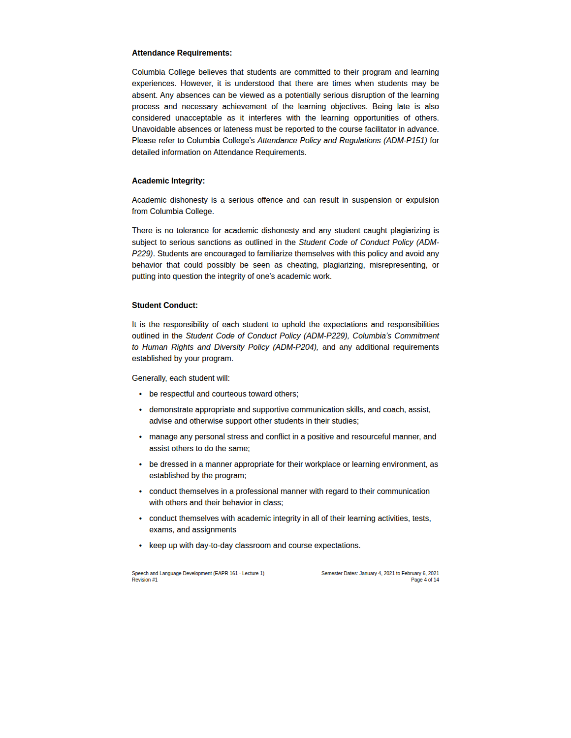Attendance Requirements:
Columbia College believes that students are committed to their program and learning experiences. However, it is understood that there are times when students may be absent. Any absences can be viewed as a potentially serious disruption of the learning process and necessary achievement of the learning objectives. Being late is also considered unacceptable as it interferes with the learning opportunities of others. Unavoidable absences or lateness must be reported to the course facilitator in advance. Please refer to Columbia College’s Attendance Policy and Regulations (ADM-P151) for detailed information on Attendance Requirements.
Academic Integrity:
Academic dishonesty is a serious offence and can result in suspension or expulsion from Columbia College.
There is no tolerance for academic dishonesty and any student caught plagiarizing is subject to serious sanctions as outlined in the Student Code of Conduct Policy (ADM-P229). Students are encouraged to familiarize themselves with this policy and avoid any behavior that could possibly be seen as cheating, plagiarizing, misrepresenting, or putting into question the integrity of one’s academic work.
Student Conduct:
It is the responsibility of each student to uphold the expectations and responsibilities outlined in the Student Code of Conduct Policy (ADM-P229), Columbia’s Commitment to Human Rights and Diversity Policy (ADM-P204), and any additional requirements established by your program.
Generally, each student will:
be respectful and courteous toward others;
demonstrate appropriate and supportive communication skills, and coach, assist, advise and otherwise support other students in their studies;
manage any personal stress and conflict in a positive and resourceful manner, and assist others to do the same;
be dressed in a manner appropriate for their workplace or learning environment, as established by the program;
conduct themselves in a professional manner with regard to their communication with others and their behavior in class;
conduct themselves with academic integrity in all of their learning activities, tests, exams, and assignments
keep up with day-to-day classroom and course expectations.
Speech and Language Development (EAPR 161 - Lecture 1) Revision #1
Semester Dates: January 4, 2021 to February 6, 2021 Page 4 of 14